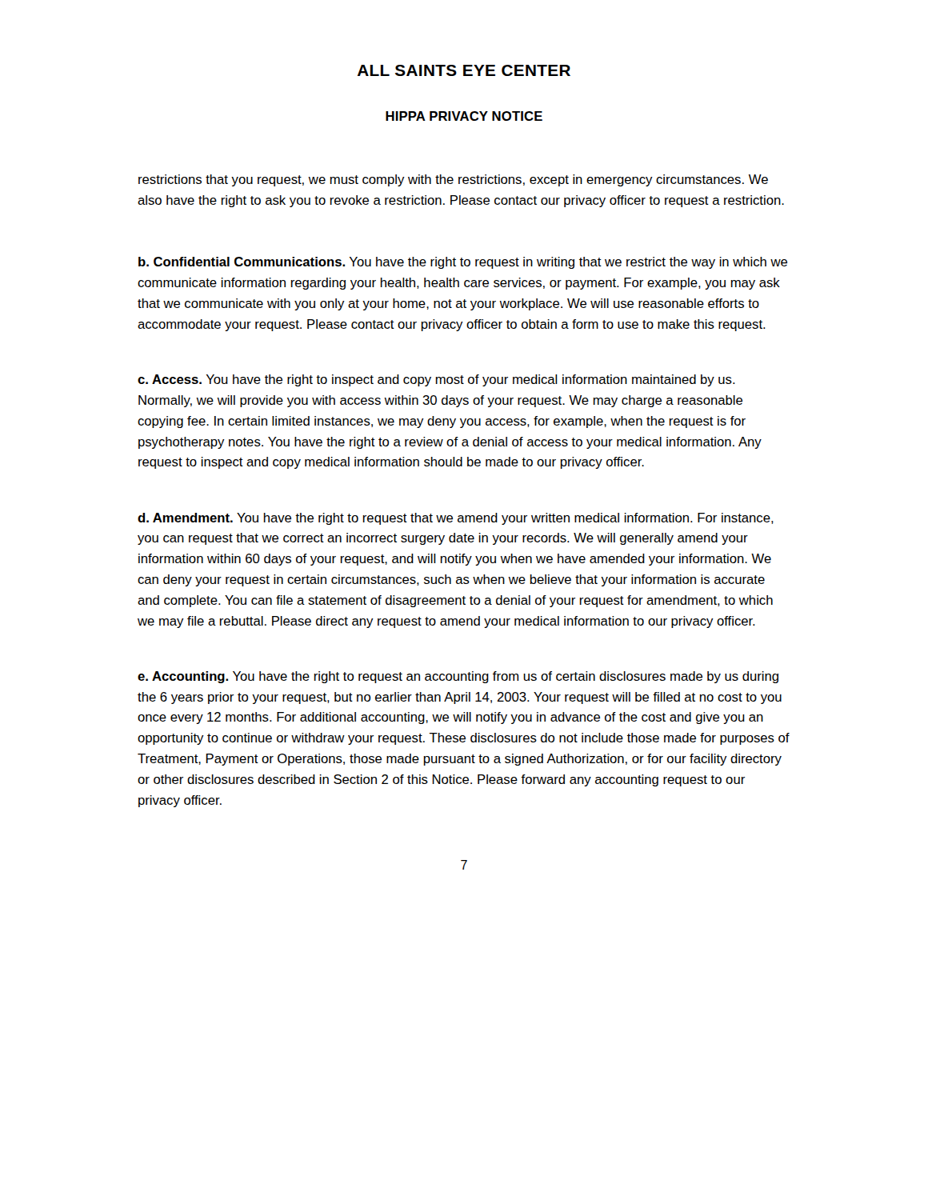ALL SAINTS EYE CENTER
HIPPA PRIVACY NOTICE
restrictions that you request, we must comply with the restrictions, except in emergency circumstances. We also have the right to ask you to revoke a restriction. Please contact our privacy officer to request a restriction.
b. Confidential Communications. You have the right to request in writing that we restrict the way in which we communicate information regarding your health, health care services, or payment. For example, you may ask that we communicate with you only at your home, not at your workplace. We will use reasonable efforts to accommodate your request. Please contact our privacy officer to obtain a form to use to make this request.
c. Access. You have the right to inspect and copy most of your medical information maintained by us. Normally, we will provide you with access within 30 days of your request. We may charge a reasonable copying fee. In certain limited instances, we may deny you access, for example, when the request is for psychotherapy notes. You have the right to a review of a denial of access to your medical information. Any request to inspect and copy medical information should be made to our privacy officer.
d. Amendment. You have the right to request that we amend your written medical information. For instance, you can request that we correct an incorrect surgery date in your records. We will generally amend your information within 60 days of your request, and will notify you when we have amended your information. We can deny your request in certain circumstances, such as when we believe that your information is accurate and complete. You can file a statement of disagreement to a denial of your request for amendment, to which we may file a rebuttal. Please direct any request to amend your medical information to our privacy officer.
e. Accounting. You have the right to request an accounting from us of certain disclosures made by us during the 6 years prior to your request, but no earlier than April 14, 2003. Your request will be filled at no cost to you once every 12 months. For additional accounting, we will notify you in advance of the cost and give you an opportunity to continue or withdraw your request. These disclosures do not include those made for purposes of Treatment, Payment or Operations, those made pursuant to a signed Authorization, or for our facility directory or other disclosures described in Section 2 of this Notice. Please forward any accounting request to our privacy officer.
7